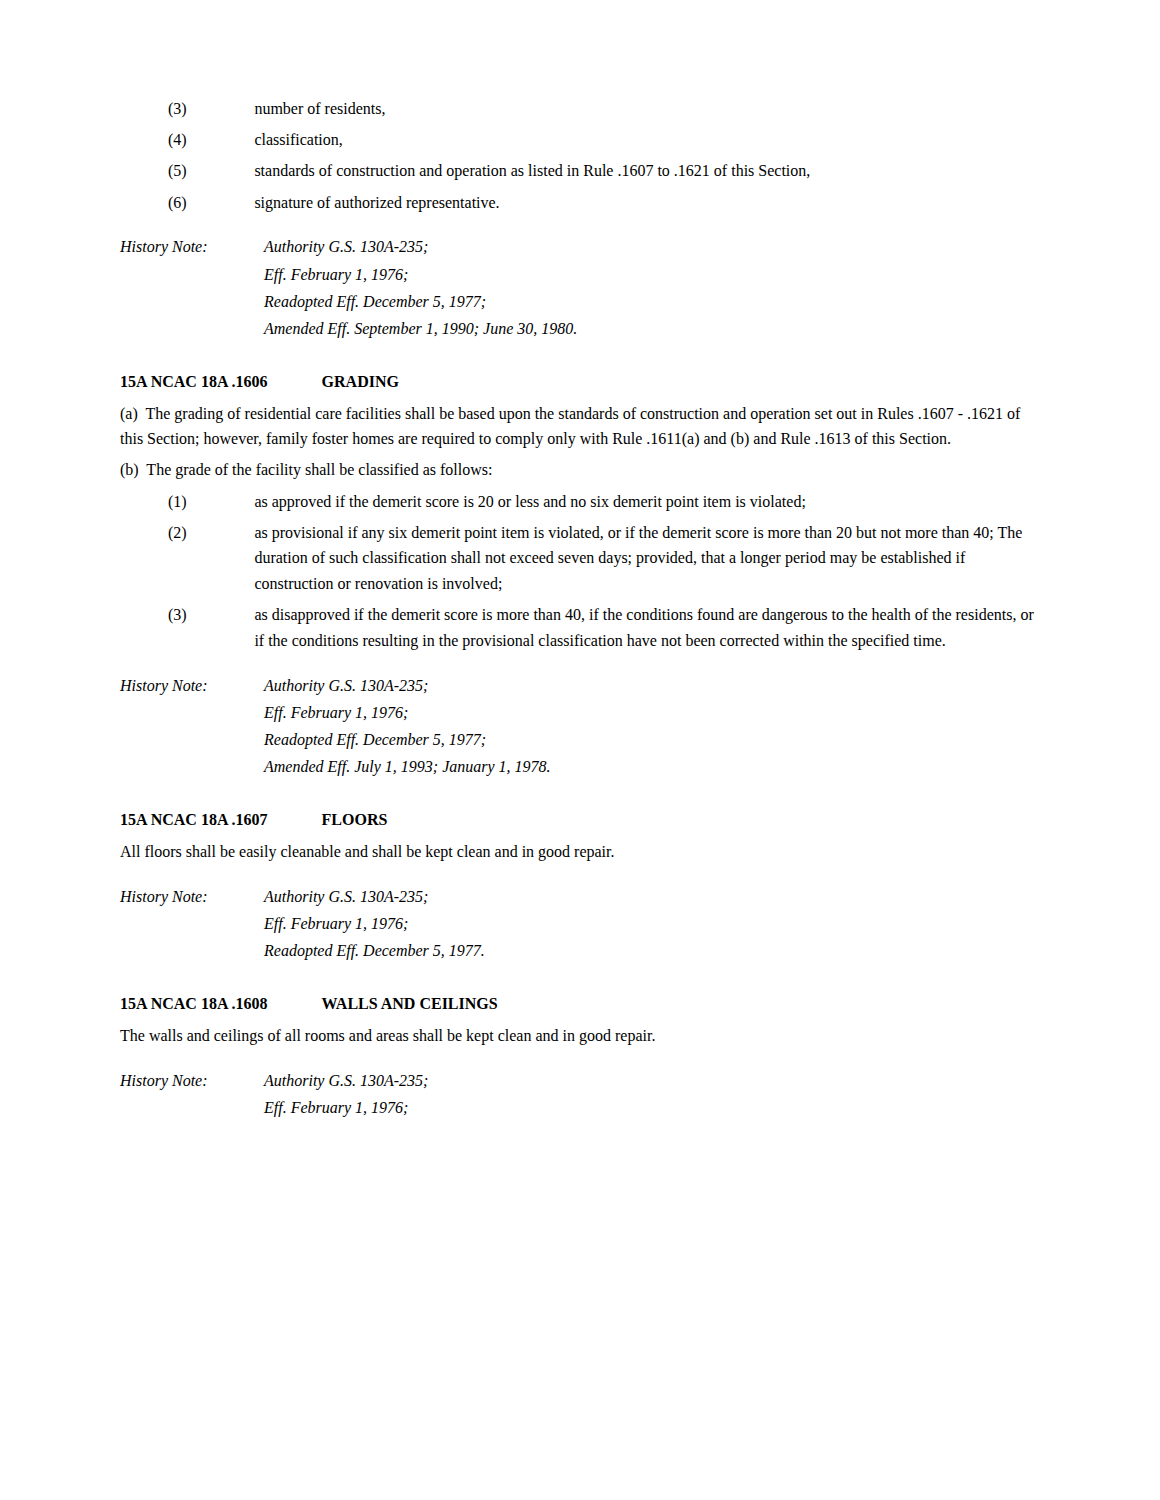(3) number of residents,
(4) classification,
(5) standards of construction and operation as listed in Rule .1607 to .1621 of this Section,
(6) signature of authorized representative.
History Note:
Authority G.S. 130A-235;
Eff. February 1, 1976;
Readopted Eff. December 5, 1977;
Amended Eff. September 1, 1990; June 30, 1980.
15A NCAC 18A .1606 GRADING
(a) The grading of residential care facilities shall be based upon the standards of construction and operation set out in Rules .1607 - .1621 of this Section; however, family foster homes are required to comply only with Rule .1611(a) and (b) and Rule .1613 of this Section.
(b) The grade of the facility shall be classified as follows:
(1) as approved if the demerit score is 20 or less and no six demerit point item is violated;
(2) as provisional if any six demerit point item is violated, or if the demerit score is more than 20 but not more than 40; The duration of such classification shall not exceed seven days; provided, that a longer period may be established if construction or renovation is involved;
(3) as disapproved if the demerit score is more than 40, if the conditions found are dangerous to the health of the residents, or if the conditions resulting in the provisional classification have not been corrected within the specified time.
History Note:
Authority G.S. 130A-235;
Eff. February 1, 1976;
Readopted Eff. December 5, 1977;
Amended Eff. July 1, 1993; January 1, 1978.
15A NCAC 18A .1607 FLOORS
All floors shall be easily cleanable and shall be kept clean and in good repair.
History Note:
Authority G.S. 130A-235;
Eff. February 1, 1976;
Readopted Eff. December 5, 1977.
15A NCAC 18A .1608 WALLS AND CEILINGS
The walls and ceilings of all rooms and areas shall be kept clean and in good repair.
History Note:
Authority G.S. 130A-235;
Eff. February 1, 1976;